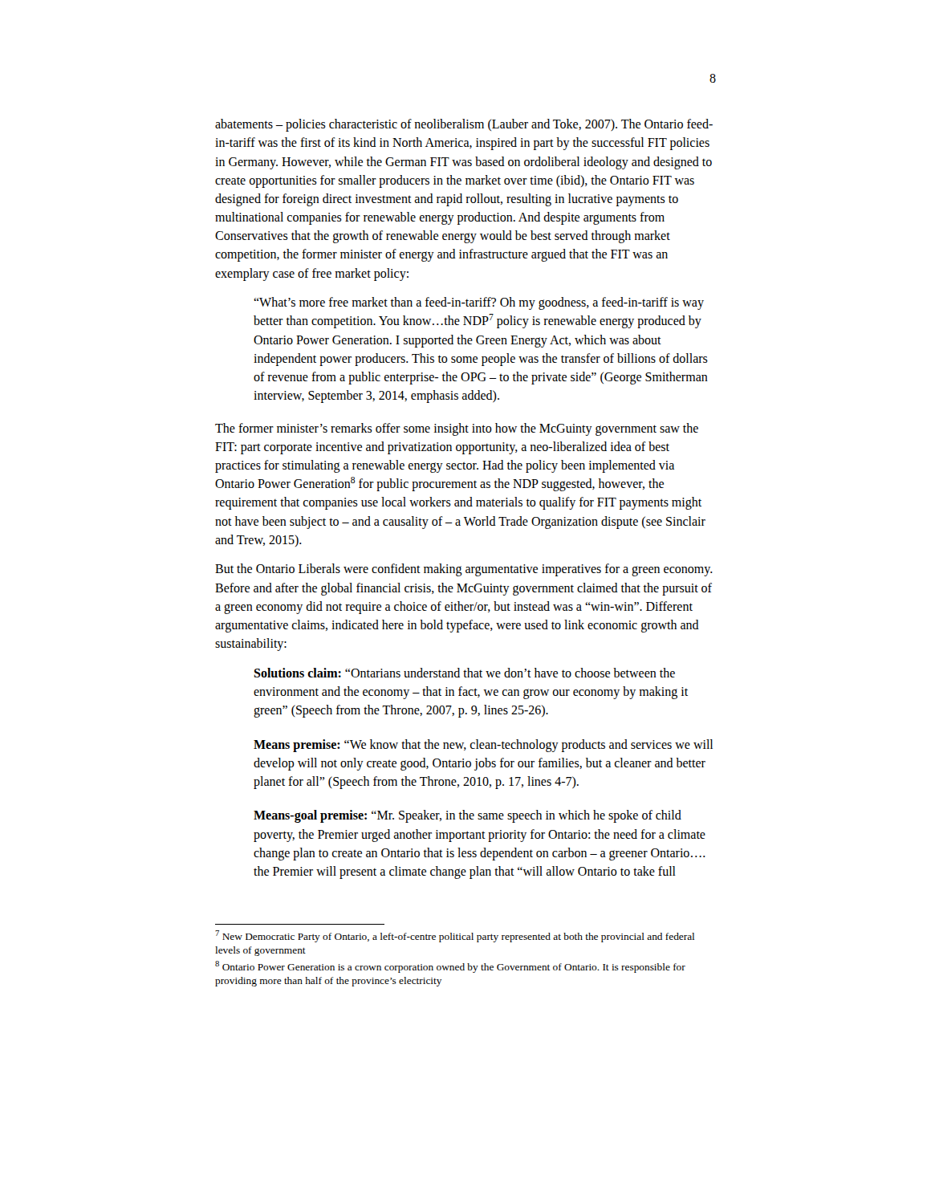8
abatements – policies characteristic of neoliberalism (Lauber and Toke, 2007). The Ontario feed-in-tariff was the first of its kind in North America, inspired in part by the successful FIT policies in Germany. However, while the German FIT was based on ordoliberal ideology and designed to create opportunities for smaller producers in the market over time (ibid), the Ontario FIT was designed for foreign direct investment and rapid rollout, resulting in lucrative payments to multinational companies for renewable energy production. And despite arguments from Conservatives that the growth of renewable energy would be best served through market competition, the former minister of energy and infrastructure argued that the FIT was an exemplary case of free market policy:
“What’s more free market than a feed-in-tariff? Oh my goodness, a feed-in-tariff is way better than competition. You know…the NDP7 policy is renewable energy produced by Ontario Power Generation. I supported the Green Energy Act, which was about independent power producers. This to some people was the transfer of billions of dollars of revenue from a public enterprise- the OPG – to the private side” (George Smitherman interview, September 3, 2014, emphasis added).
The former minister’s remarks offer some insight into how the McGuinty government saw the FIT: part corporate incentive and privatization opportunity, a neo-liberalized idea of best practices for stimulating a renewable energy sector. Had the policy been implemented via Ontario Power Generation8 for public procurement as the NDP suggested, however, the requirement that companies use local workers and materials to qualify for FIT payments might not have been subject to – and a causality of – a World Trade Organization dispute (see Sinclair and Trew, 2015).
But the Ontario Liberals were confident making argumentative imperatives for a green economy. Before and after the global financial crisis, the McGuinty government claimed that the pursuit of a green economy did not require a choice of either/or, but instead was a “win-win”. Different argumentative claims, indicated here in bold typeface, were used to link economic growth and sustainability:
Solutions claim: “Ontarians understand that we don’t have to choose between the environment and the economy – that in fact, we can grow our economy by making it green” (Speech from the Throne, 2007, p. 9, lines 25-26).
Means premise: “We know that the new, clean-technology products and services we will develop will not only create good, Ontario jobs for our families, but a cleaner and better planet for all” (Speech from the Throne, 2010, p. 17, lines 4-7).
Means-goal premise: “Mr. Speaker, in the same speech in which he spoke of child poverty, the Premier urged another important priority for Ontario: the need for a climate change plan to create an Ontario that is less dependent on carbon – a greener Ontario…. the Premier will present a climate change plan that “will allow Ontario to take full
7 New Democratic Party of Ontario, a left-of-centre political party represented at both the provincial and federal levels of government
8 Ontario Power Generation is a crown corporation owned by the Government of Ontario. It is responsible for providing more than half of the province’s electricity